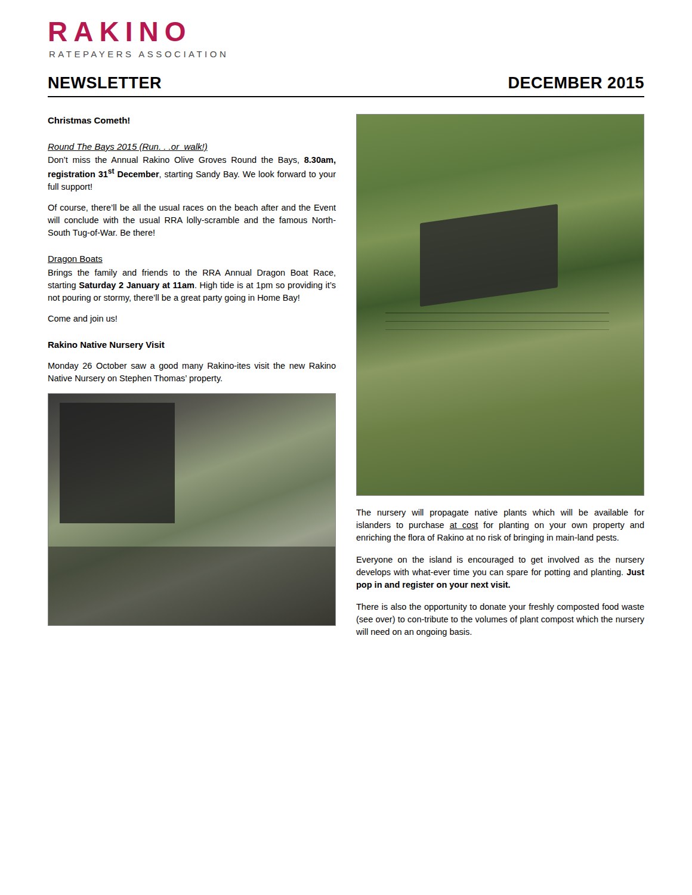RAKINO
RATEPAYERS ASSOCIATION
NEWSLETTER
DECEMBER 2015
Christmas Cometh!
Round The Bays 2015 (Run. . .or walk!)
Don’t miss the Annual Rakino Olive Groves Round the Bays, 8.30am, registration 31st December, starting Sandy Bay. We look forward to your full support!
Of course, there’ll be all the usual races on the beach after and the Event will conclude with the usual RRA lolly-scramble and the famous North-South Tug-of-War. Be there!
Dragon Boats
Brings the family and friends to the RRA Annual Dragon Boat Race, starting Saturday 2 January at 11am. High tide is at 1pm so providing it’s not pouring or stormy, there’ll be a great party going in Home Bay!
Come and join us!
Rakino Native Nursery Visit
Monday 26 October saw a good many Rakino-ites visit the new Rakino Native Nursery on Stephen Thomas’ property.
The nursery will propagate native plants which will be available for islanders to purchase at cost for planting on your own property and enriching the flora of Rakino at no risk of bringing in main-land pests.
Everyone on the island is encouraged to get involved as the nursery develops with what-ever time you can spare for potting and planting. Just pop in and register on your next visit.
There is also the opportunity to donate your freshly composted food waste (see over) to con-tribute to the volumes of plant compost which the nursery will need on an ongoing basis.